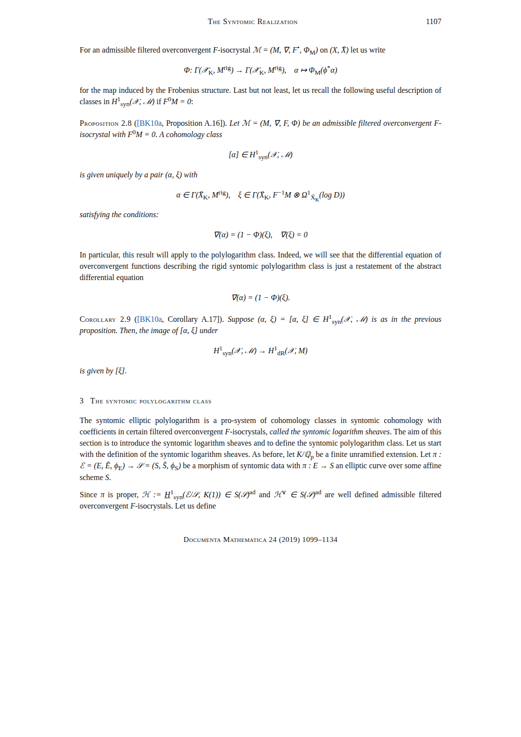The Syntomic Realization 1107
For an admissible filtered overconvergent F-isocrystal ℳ = (M, ∇, F•, ΦM) on (X, X̄) let us write
Φ: Γ(𝒳̄K, Mrig) → Γ(𝒳̄K, Mrig), α ↦ ΦM(ϕ*α)
for the map induced by the Frobenius structure. Last but not least, let us recall the following useful description of classes in H1syn(𝒳, ℳ) if F0M = 0:
Proposition 2.8 ([BK10a, Proposition A.16]). Let ℳ = (M, ∇, F, Φ) be an admissible filtered overconvergent F-isocrystal with F0M = 0. A cohomology class
[α] ∈ H1syn(𝒳, ℳ)
is given uniquely by a pair (α, ξ) with
α ∈ Γ(X̄K, Mrig), ξ ∈ Γ(X̄K, F−1M ⊗ Ω1X̄K(log D))
satisfying the conditions:
∇(α) = (1 − Φ)(ξ), ∇(ξ) = 0
In particular, this result will apply to the polylogarithm class. Indeed, we will see that the differential equation of overconvergent functions describing the rigid syntomic polylogarithm class is just a restatement of the abstract differential equation
∇(α) = (1 − Φ)(ξ).
Corollary 2.9 ([BK10a, Corollary A.17]). Suppose (α, ξ) = [α, ξ] ∈ H1syn(𝒳, ℳ) is as in the previous proposition. Then, the image of [α, ξ] under
H1syn(𝒳, ℳ) → H1dR(𝒳, M)
is given by [ξ].
3 The syntomic polylogarithm class
The syntomic elliptic polylogarithm is a pro-system of cohomology classes in syntomic cohomology with coefficients in certain filtered overconvergent F-isocrystals, called the syntomic logarithm sheaves. The aim of this section is to introduce the syntomic logarithm sheaves and to define the syntomic polylogarithm class. Let us start with the definition of the syntomic logarithm sheaves. As before, let K/ℚp be a finite unramified extension. Let π : ℰ = (E, Ē, ϕE) → 𝒮 = (S, S̄, ϕS) be a morphism of syntomic data with π : E → S an elliptic curve over some affine scheme S.
Since π is proper, ℋ := H1syn(ℰ/𝒮, K(1)) ∈ S(𝒮)ad and ℋ∨ ∈ S(𝒮)ad are well defined admissible filtered overconvergent F-isocrystals. Let us define
Documenta Mathematica 24 (2019) 1099–1134